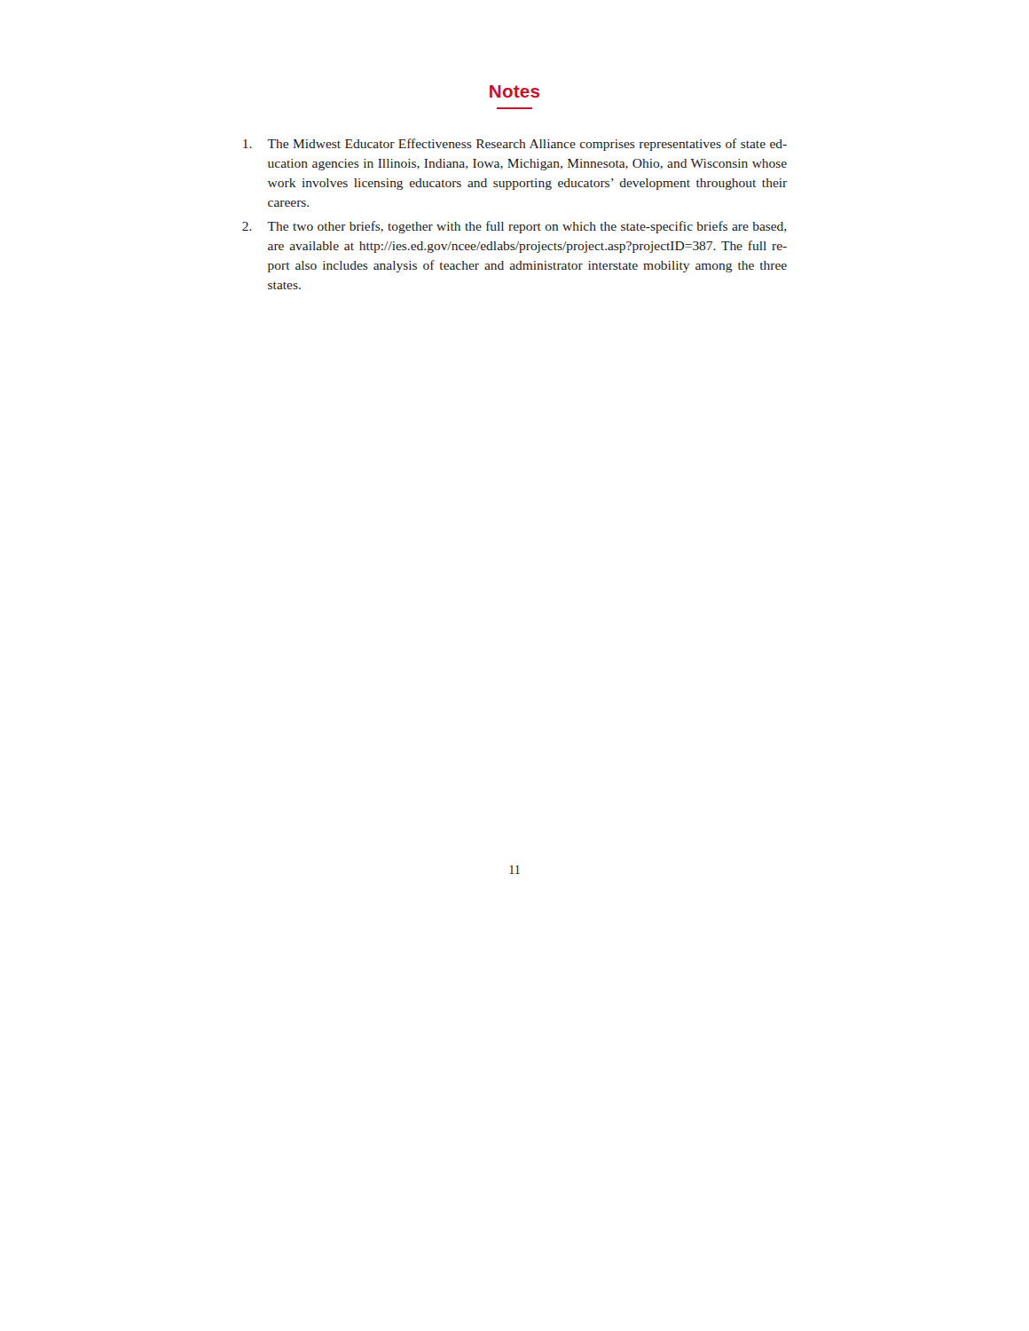Notes
1. The Midwest Educator Effectiveness Research Alliance comprises representatives of state education agencies in Illinois, Indiana, Iowa, Michigan, Minnesota, Ohio, and Wisconsin whose work involves licensing educators and supporting educators’ development throughout their careers.
2. The two other briefs, together with the full report on which the state-specific briefs are based, are available at http://ies.ed.gov/ncee/edlabs/projects/project.asp?projectID=387. The full report also includes analysis of teacher and administrator interstate mobility among the three states.
11